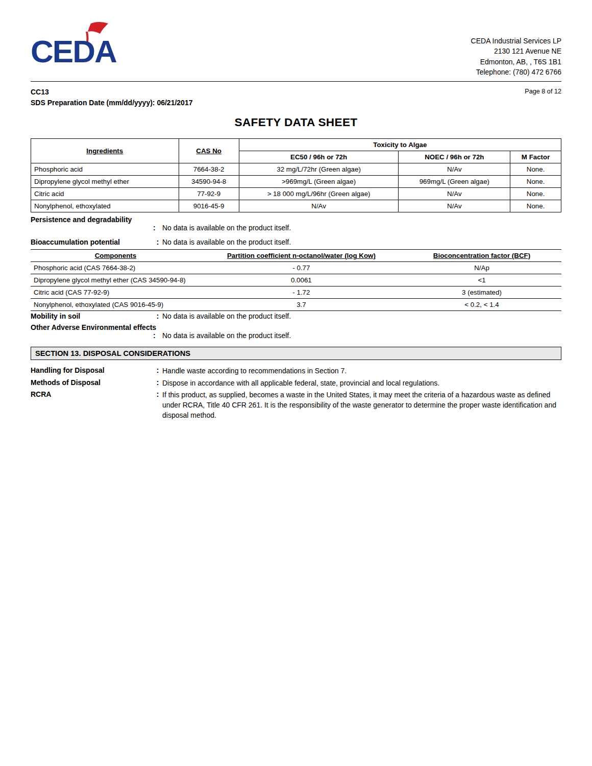CEDA
CEDA Industrial Services LP
2130 121 Avenue NE
Edmonton, AB, , T6S 1B1
Telephone: (780) 472 6766
CC13
SDS Preparation Date (mm/dd/yyyy): 06/21/2017
Page 8 of 12
SAFETY DATA SHEET
| Ingredients | CAS No | Toxicity to Algae |
| --- | --- | --- |
| EC50 / 96h or 72h | NOEC / 96h or 72h | M Factor |
| Phosphoric acid | 7664-38-2 | 32 mg/L/72hr (Green algae) | N/Av | None. |
| Dipropylene glycol methyl ether | 34590-94-8 | >969mg/L (Green algae) | 969mg/L (Green algae) | None. |
| Citric acid | 77-92-9 | > 18 000 mg/L/96hr (Green algae) | N/Av | None. |
| Nonylphenol, ethoxylated | 9016-45-9 | N/Av | N/Av | None. |
Persistence and degradability
: No data is available on the product itself.
Bioaccumulation potential
:
No data is available on the product itself.
| Components | Partition coefficient n-octanol/water (log Kow) | Bioconcentration factor (BCF) |
| --- | --- | --- |
| Phosphoric acid (CAS 7664-38-2) | - 0.77 | N/Ap |
| Dipropylene glycol methyl ether (CAS 34590-94-8) | 0.0061 | <1 |
| Citric acid (CAS 77-92-9) | - 1.72 | 3 (estimated) |
| Nonylphenol, ethoxylated (CAS 9016-45-9) | 3.7 | < 0.2, < 1.4 |
Mobility in soil
:
No data is available on the product itself.
Other Adverse Environmental effects
: No data is available on the product itself.
SECTION 13. DISPOSAL CONSIDERATIONS
Handling for Disposal
:
Handle waste according to recommendations in Section 7.
Methods of Disposal
:
Dispose in accordance with all applicable federal, state, provincial and local regulations.
RCRA
:
If this product, as supplied, becomes a waste in the United States, it may meet the criteria of a hazardous waste as defined under RCRA, Title 40 CFR 261. It is the responsibility of the waste generator to determine the proper waste identification and disposal method.